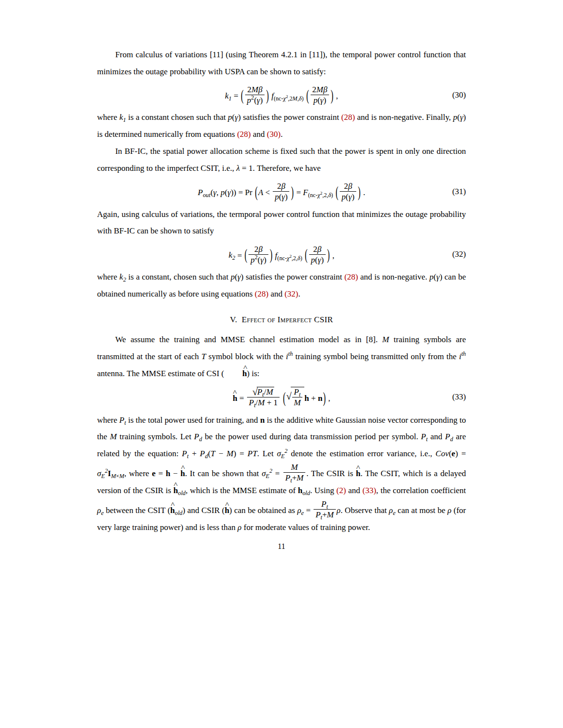From calculus of variations [11] (using Theorem 4.2.1 in [11]), the temporal power control function that minimizes the outage probability with USPA can be shown to satisfy:
k1 = (2Mβ p2(γ)) f(nc-χ2,2M,δ) (2Mβ p(γ)) , (30)
where k1 is a constant chosen such that p(γ) satisfies the power constraint (28) and is non-negative. Finally, p(γ) is determined numerically from equations (28) and (30).
In BF-IC, the spatial power allocation scheme is fixed such that the power is spent in only one direction corresponding to the imperfect CSIT, i.e., λ = 1. Therefore, we have
Pout(γ, p(γ)) = Pr (A < 2β p(γ)) = F(nc-χ2,2,δ) (2β p(γ)) . (31)
Again, using calculus of variations, the termporal power control function that minimizes the outage probability with BF-IC can be shown to satisfy
k2 = (2β p2(γ)) f(nc-χ2,2,δ) (2β p(γ)) , (32)
where k2 is a constant, chosen such that p(γ) satisfies the power constraint (28) and is non-negative. p(γ) can be obtained numerically as before using equations (28) and (32).
V. Effect of Imperfect CSIR
We assume the training and MMSE channel estimation model as in [8]. M training symbols are transmitted at the start of each T symbol block with the ith training symbol being transmitted only from the ith antenna. The MMSE estimate of CSI (h) is:
h = Pt/M Pt/M + 1 (Pt M h + n) , (33)
where Pt is the total power used for training, and n is the additive white Gaussian noise vector corresponding to the M training symbols. Let Pd be the power used during data transmission period per symbol. Pt and Pd are related by the equation: Pt + Pd(T − M) = PT. Let σE2 denote the estimation error variance, i.e., Cov(e) = σE2 IM×M, where e = h − h. It can be shown that σE2 = MPt+M. The CSIR is h. The CSIT, which is a delayed version of the CSIR is hold, which is the MMSE estimate of hold. Using (2) and (33), the correlation coefficient ρe between the CSIT (hold) and CSIR (h) can be obtained as ρe = Pt Pt+M ρ. Observe that ρe can at most be ρ (for very large training power) and is less than ρ for moderate values of training power.
11